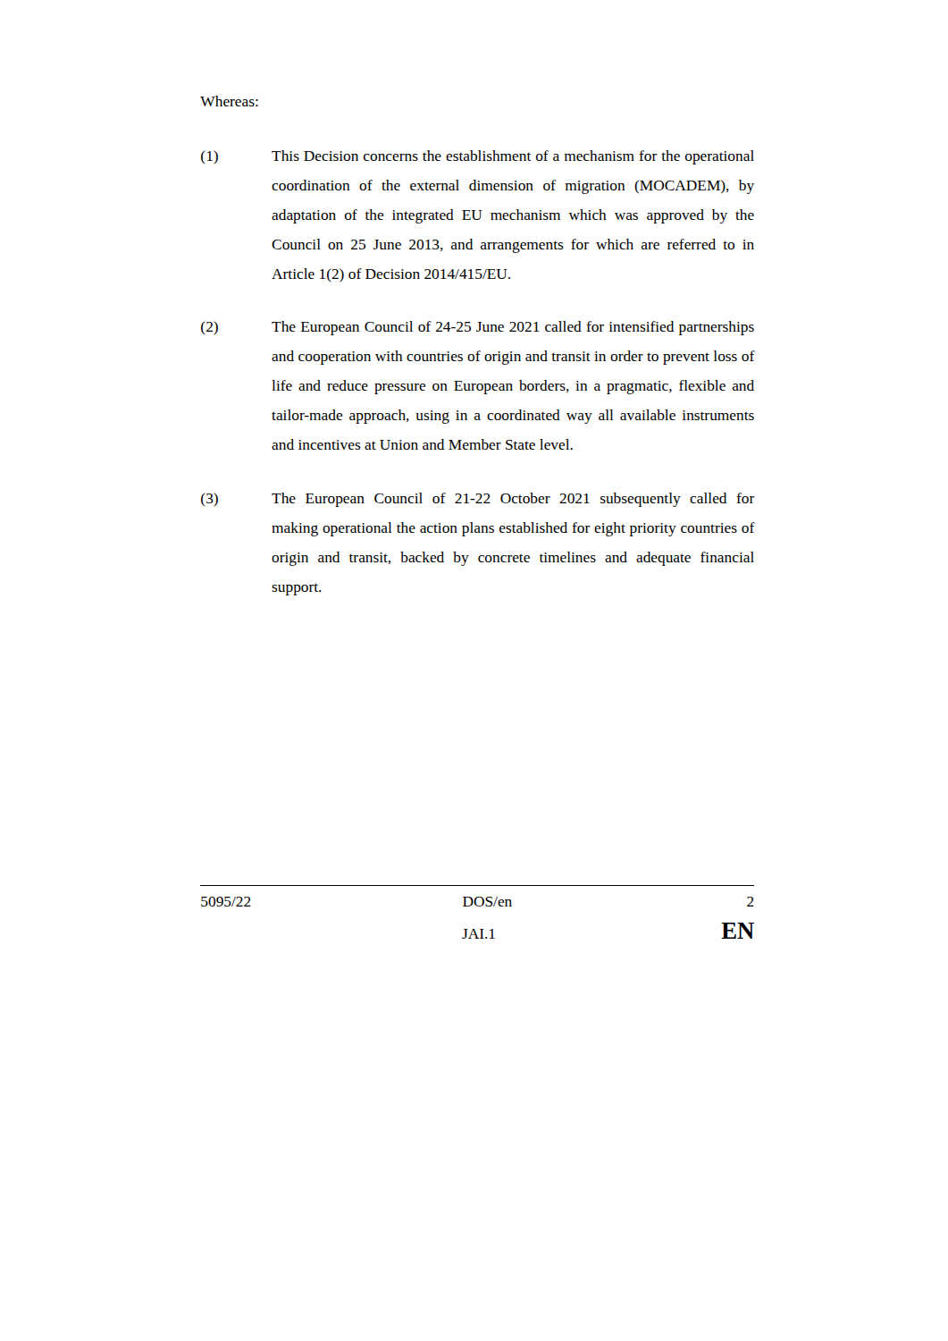Whereas:
(1) This Decision concerns the establishment of a mechanism for the operational coordination of the external dimension of migration (MOCADEM), by adaptation of the integrated EU mechanism which was approved by the Council on 25 June 2013, and arrangements for which are referred to in Article 1(2) of Decision 2014/415/EU.
(2) The European Council of 24-25 June 2021 called for intensified partnerships and cooperation with countries of origin and transit in order to prevent loss of life and reduce pressure on European borders, in a pragmatic, flexible and tailor-made approach, using in a coordinated way all available instruments and incentives at Union and Member State level.
(3) The European Council of 21-22 October 2021 subsequently called for making operational the action plans established for eight priority countries of origin and transit, backed by concrete timelines and adequate financial support.
5095/22
DOS/en
2
5095/22
JAI.1
EN